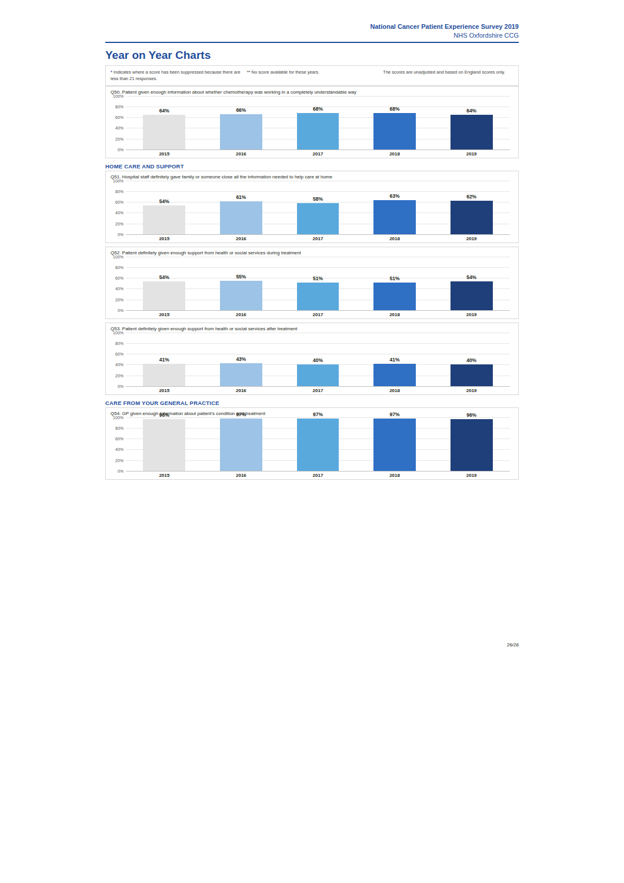National Cancer Patient Experience Survey 2019
NHS Oxfordshire CCG
Year on Year Charts
* Indicates where a score has been suppressed because there are less than 21 responses.
** No score available for these years.
The scores are unadjusted and based on England scores only.
Q50. Patient given enough information about whether chemotherapy was working in a completely understandable way
100%
80%
60%
40%
20%
0%
64%
66%
68%
68%
64%
2015
2016
2017
2018
2019
HOME CARE AND SUPPORT
Q51. Hospital staff definitely gave family or someone close all the information needed to help care at home
100%
80%
60%
40%
20%
0%
54%
61%
58%
63%
62%
2015
2016
2017
2018
2019
Q52. Patient definitely given enough support from health or social services during treatment
100%
80%
60%
40%
20%
0%
54%
55%
51%
51%
54%
2015
2016
2017
2018
2019
Q53. Patient definitely given enough support from health or social services after treatment
100%
80%
60%
40%
20%
0%
41%
43%
40%
41%
40%
2015
2016
2017
2018
2019
CARE FROM YOUR GENERAL PRACTICE
Q54. GP given enough information about patient's condition and treatment
100%
80%
60%
40%
20%
0%
96%
97%
97%
97%
96%
2015
2016
2017
2018
2019
26/28